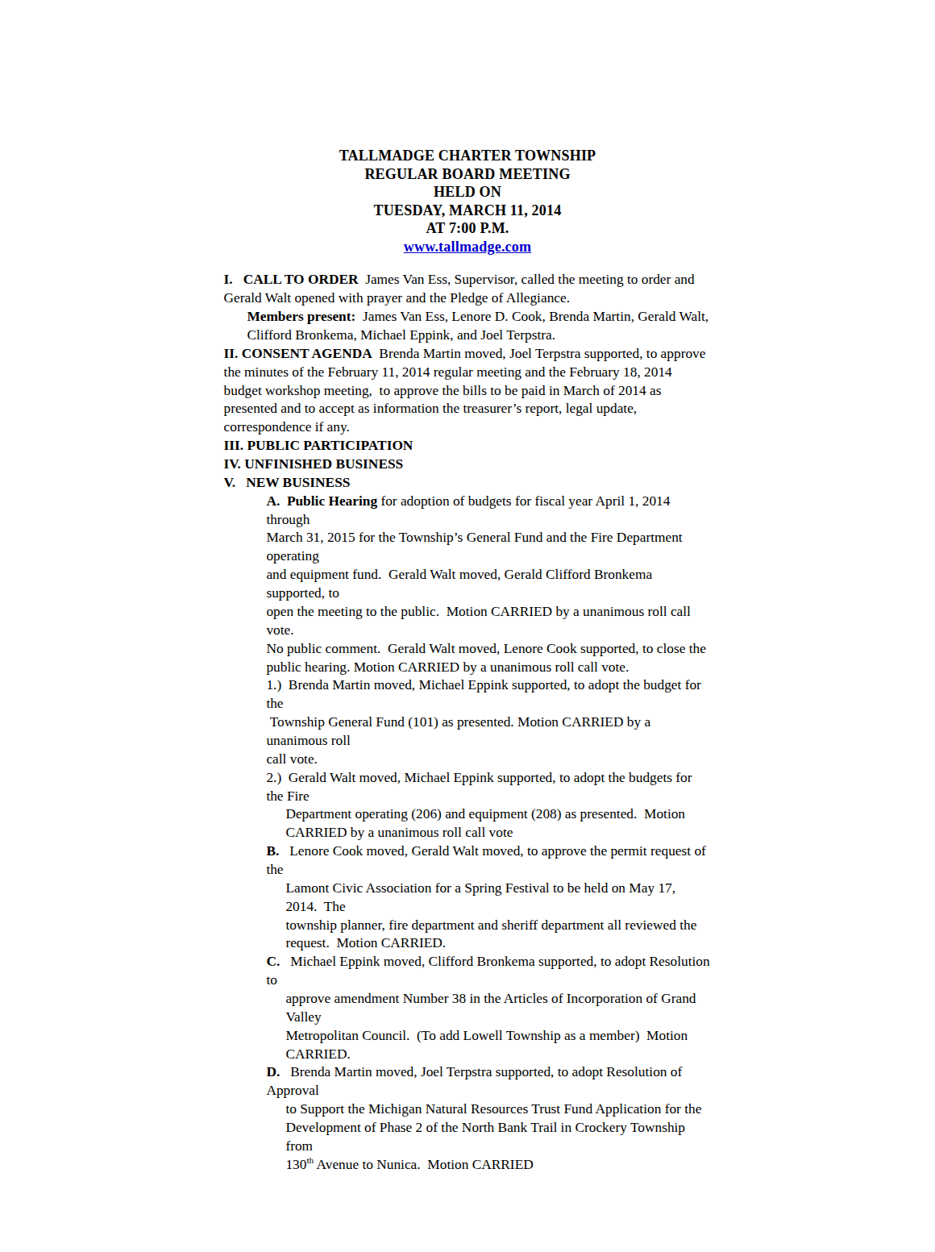TALLMADGE CHARTER TOWNSHIP
REGULAR BOARD MEETING
HELD ON
TUESDAY, MARCH 11, 2014
AT 7:00 P.M.
www.tallmadge.com
I. CALL TO ORDER James Van Ess, Supervisor, called the meeting to order and Gerald Walt opened with prayer and the Pledge of Allegiance.
Members present: James Van Ess, Lenore D. Cook, Brenda Martin, Gerald Walt,
Clifford Bronkema, Michael Eppink, and Joel Terpstra.
II. CONSENT AGENDA Brenda Martin moved, Joel Terpstra supported, to approve the minutes of the February 11, 2014 regular meeting and the February 18, 2014 budget workshop meeting, to approve the bills to be paid in March of 2014 as presented and to accept as information the treasurer’s report, legal update, correspondence if any.
III. PUBLIC PARTICIPATION
IV. UNFINISHED BUSINESS
V. NEW BUSINESS
A. Public Hearing for adoption of budgets for fiscal year April 1, 2014 through
March 31, 2015 for the Township’s General Fund and the Fire Department operating
and equipment fund. Gerald Walt moved, Gerald Clifford Bronkema supported, to
open the meeting to the public. Motion CARRIED by a unanimous roll call vote.
No public comment. Gerald Walt moved, Lenore Cook supported, to close the
public hearing. Motion CARRIED by a unanimous roll call vote.
1.) Brenda Martin moved, Michael Eppink supported, to adopt the budget for the
Township General Fund (101) as presented. Motion CARRIED by a unanimous roll
call vote.
2.) Gerald Walt moved, Michael Eppink supported, to adopt the budgets for the Fire
Department operating (206) and equipment (208) as presented. Motion
CARRIED by a unanimous roll call vote
B. Lenore Cook moved, Gerald Walt moved, to approve the permit request of the
Lamont Civic Association for a Spring Festival to be held on May 17, 2014. The
township planner, fire department and sheriff department all reviewed the
request. Motion CARRIED.
C. Michael Eppink moved, Clifford Bronkema supported, to adopt Resolution to
approve amendment Number 38 in the Articles of Incorporation of Grand Valley
Metropolitan Council. (To add Lowell Township as a member) Motion
CARRIED.
D. Brenda Martin moved, Joel Terpstra supported, to adopt Resolution of Approval
to Support the Michigan Natural Resources Trust Fund Application for the
Development of Phase 2 of the North Bank Trail in Crockery Township from
130th Avenue to Nunica. Motion CARRIED